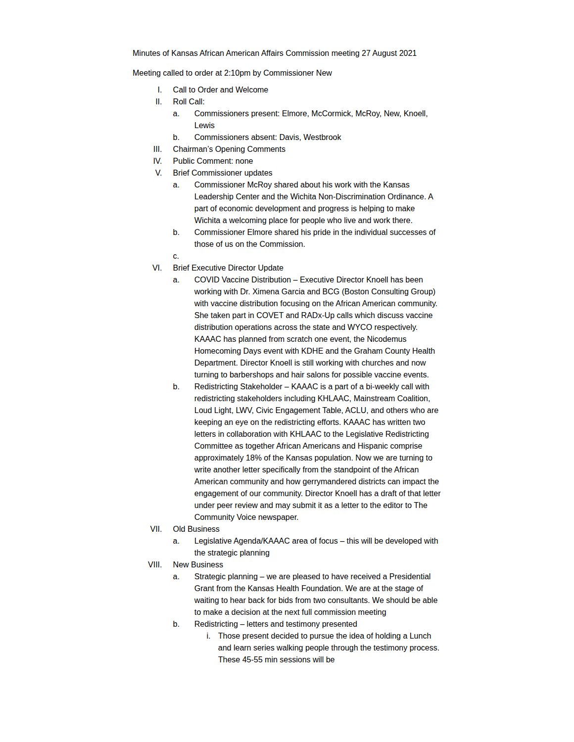Minutes of Kansas African American Affairs Commission meeting 27 August 2021
Meeting called to order at 2:10pm by Commissioner New
Call to Order and Welcome
Roll Call:
Commissioners present: Elmore, McCormick, McRoy, New, Knoell, Lewis
Commissioners absent: Davis, Westbrook
Chairman’s Opening Comments
Public Comment: none
Brief Commissioner updates
Commissioner McRoy shared about his work with the Kansas Leadership Center and the Wichita Non-Discrimination Ordinance. A part of economic development and progress is helping to make Wichita a welcoming place for people who live and work there.
Commissioner Elmore shared his pride in the individual successes of those of us on the Commission.
Brief Executive Director Update
COVID Vaccine Distribution – Executive Director Knoell has been working with Dr. Ximena Garcia and BCG (Boston Consulting Group) with vaccine distribution focusing on the African American community. She taken part in COVET and RADx-Up calls which discuss vaccine distribution operations across the state and WYCO respectively. KAAAC has planned from scratch one event, the Nicodemus Homecoming Days event with KDHE and the Graham County Health Department. Director Knoell is still working with churches and now turning to barbershops and hair salons for possible vaccine events.
Redistricting Stakeholder – KAAAC is a part of a bi-weekly call with redistricting stakeholders including KHLAAC, Mainstream Coalition, Loud Light, LWV, Civic Engagement Table, ACLU, and others who are keeping an eye on the redistricting efforts. KAAAC has written two letters in collaboration with KHLAAC to the Legislative Redistricting Committee as together African Americans and Hispanic comprise approximately 18% of the Kansas population. Now we are turning to write another letter specifically from the standpoint of the African American community and how gerrymandered districts can impact the engagement of our community. Director Knoell has a draft of that letter under peer review and may submit it as a letter to the editor to The Community Voice newspaper.
Old Business
Legislative Agenda/KAAAC area of focus – this will be developed with the strategic planning
New Business
Strategic planning – we are pleased to have received a Presidential Grant from the Kansas Health Foundation. We are at the stage of waiting to hear back for bids from two consultants. We should be able to make a decision at the next full commission meeting
Redistricting – letters and testimony presented
Those present decided to pursue the idea of holding a Lunch and learn series walking people through the testimony process. These 45-55 min sessions will be